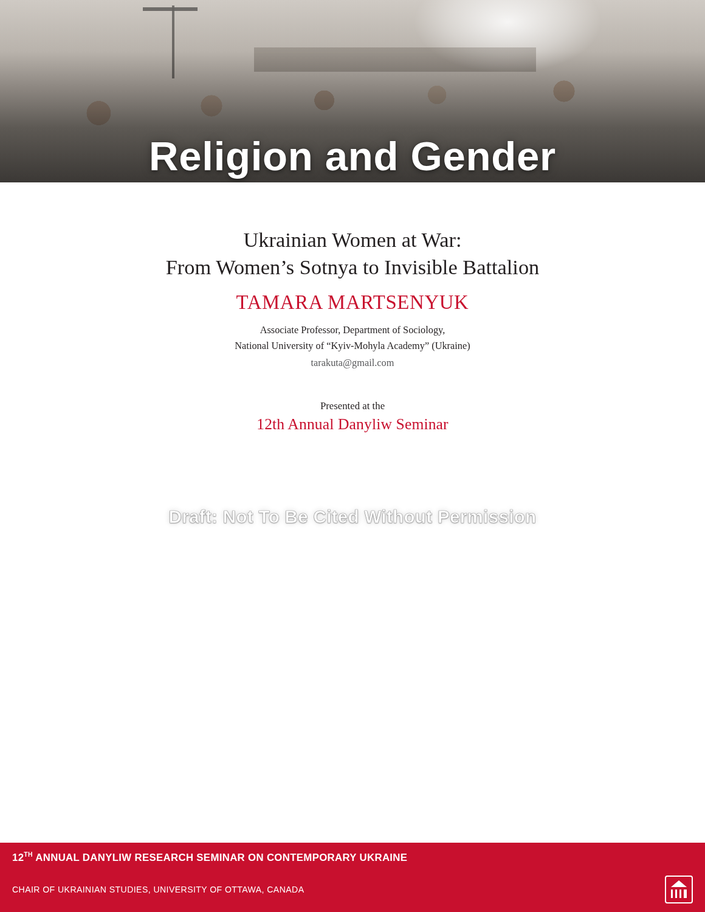Religion and Gender
Ukrainian Women at War: From Women’s Sotnya to Invisible Battalion
Tamara Martsenyuk
Associate Professor, Department of Sociology, National University of “Kyiv-Mohyla Academy” (Ukraine)
tarakuta@gmail.com
Presented at the
12th Annual Danyliw Seminar
Draft: Not To Be Cited Without Permission
12th Annual Danyliw Research Seminar on Contemporary Ukraine Chair of Ukrainian Studies, University of Ottawa, Canada